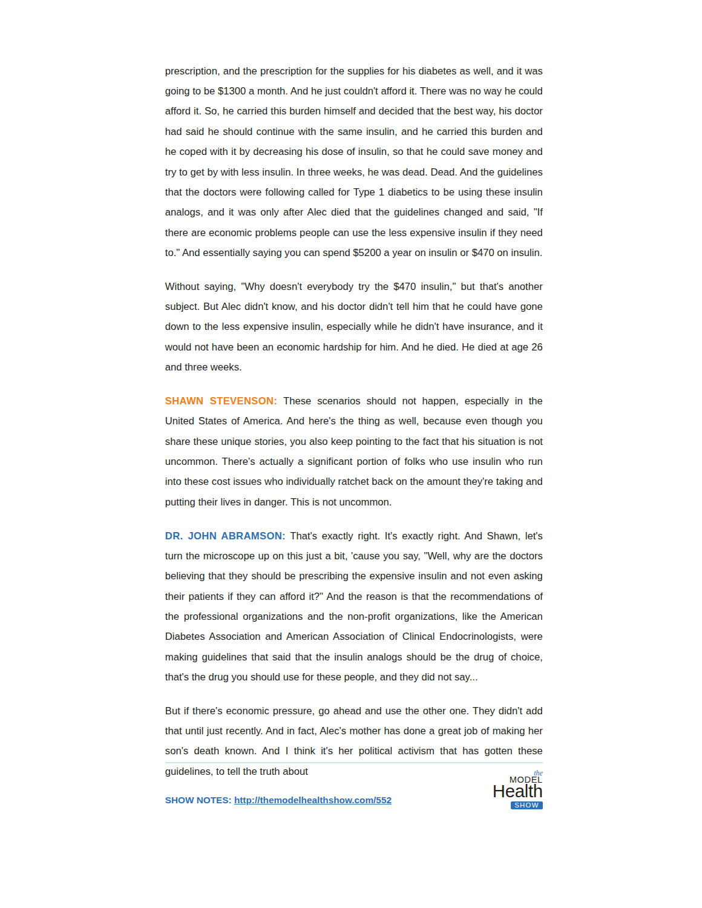prescription, and the prescription for the supplies for his diabetes as well, and it was going to be $1300 a month. And he just couldn't afford it. There was no way he could afford it. So, he carried this burden himself and decided that the best way, his doctor had said he should continue with the same insulin, and he carried this burden and he coped with it by decreasing his dose of insulin, so that he could save money and try to get by with less insulin. In three weeks, he was dead. Dead. And the guidelines that the doctors were following called for Type 1 diabetics to be using these insulin analogs, and it was only after Alec died that the guidelines changed and said, "If there are economic problems people can use the less expensive insulin if they need to." And essentially saying you can spend $5200 a year on insulin or $470 on insulin.
Without saying, "Why doesn't everybody try the $470 insulin," but that's another subject. But Alec didn't know, and his doctor didn't tell him that he could have gone down to the less expensive insulin, especially while he didn't have insurance, and it would not have been an economic hardship for him. And he died. He died at age 26 and three weeks.
SHAWN STEVENSON: These scenarios should not happen, especially in the United States of America. And here's the thing as well, because even though you share these unique stories, you also keep pointing to the fact that his situation is not uncommon. There's actually a significant portion of folks who use insulin who run into these cost issues who individually ratchet back on the amount they're taking and putting their lives in danger. This is not uncommon.
DR. JOHN ABRAMSON: That's exactly right. It's exactly right. And Shawn, let's turn the microscope up on this just a bit, 'cause you say, "Well, why are the doctors believing that they should be prescribing the expensive insulin and not even asking their patients if they can afford it?" And the reason is that the recommendations of the professional organizations and the non-profit organizations, like the American Diabetes Association and American Association of Clinical Endocrinologists, were making guidelines that said that the insulin analogs should be the drug of choice, that's the drug you should use for these people, and they did not say...
But if there's economic pressure, go ahead and use the other one. They didn't add that until just recently. And in fact, Alec's mother has done a great job of making her son's death known. And I think it's her political activism that has gotten these guidelines, to tell the truth about
SHOW NOTES: http://themodelhealthshow.com/552
the MODEL Health SHOW